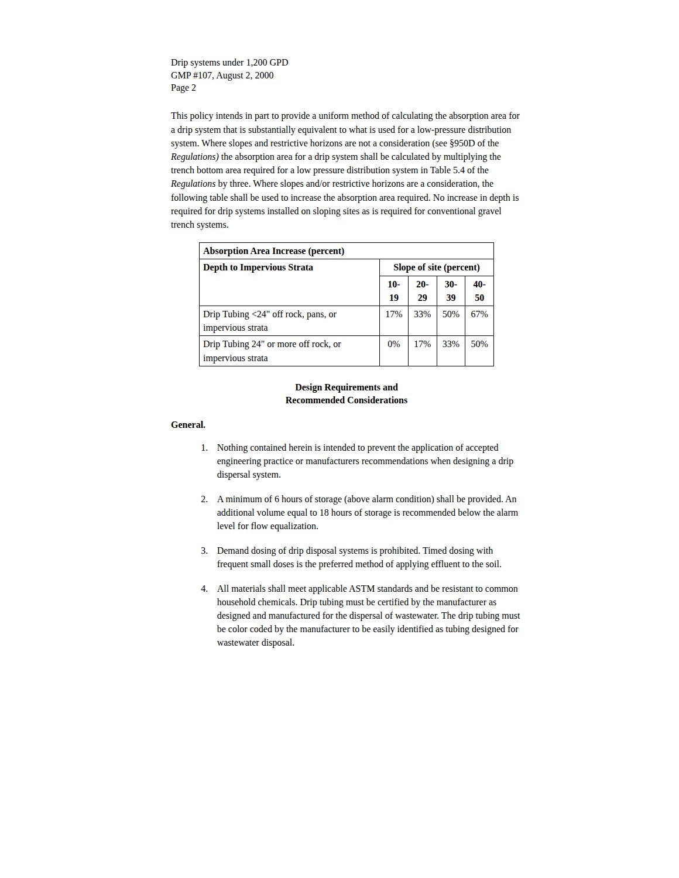Drip systems under 1,200 GPD
GMP #107, August 2, 2000
Page 2
This policy intends in part to provide a uniform method of calculating the absorption area for a drip system that is substantially equivalent to what is used for a low-pressure distribution system. Where slopes and restrictive horizons are not a consideration (see §950D of the Regulations) the absorption area for a drip system shall be calculated by multiplying the trench bottom area required for a low pressure distribution system in Table 5.4 of the Regulations by three. Where slopes and/or restrictive horizons are a consideration, the following table shall be used to increase the absorption area required. No increase in depth is required for drip systems installed on sloping sites as is required for conventional gravel trench systems.
| Absorption Area Increase (percent) |
| Depth to Impervious Strata | Slope of site (percent) |
| 10-19 | 20-29 | 30-39 | 40-50 |
| Drip Tubing <24" off rock, pans, or impervious strata | 17% | 33% | 50% | 67% |
| Drip Tubing 24" or more off rock, or impervious strata | 0% | 17% | 33% | 50% |
Design Requirements and
Recommended Considerations
General.
Nothing contained herein is intended to prevent the application of accepted engineering practice or manufacturers recommendations when designing a drip dispersal system.
A minimum of 6 hours of storage (above alarm condition) shall be provided. An additional volume equal to 18 hours of storage is recommended below the alarm level for flow equalization.
Demand dosing of drip disposal systems is prohibited. Timed dosing with frequent small doses is the preferred method of applying effluent to the soil.
All materials shall meet applicable ASTM standards and be resistant to common household chemicals. Drip tubing must be certified by the manufacturer as designed and manufactured for the dispersal of wastewater. The drip tubing must be color coded by the manufacturer to be easily identified as tubing designed for wastewater disposal.